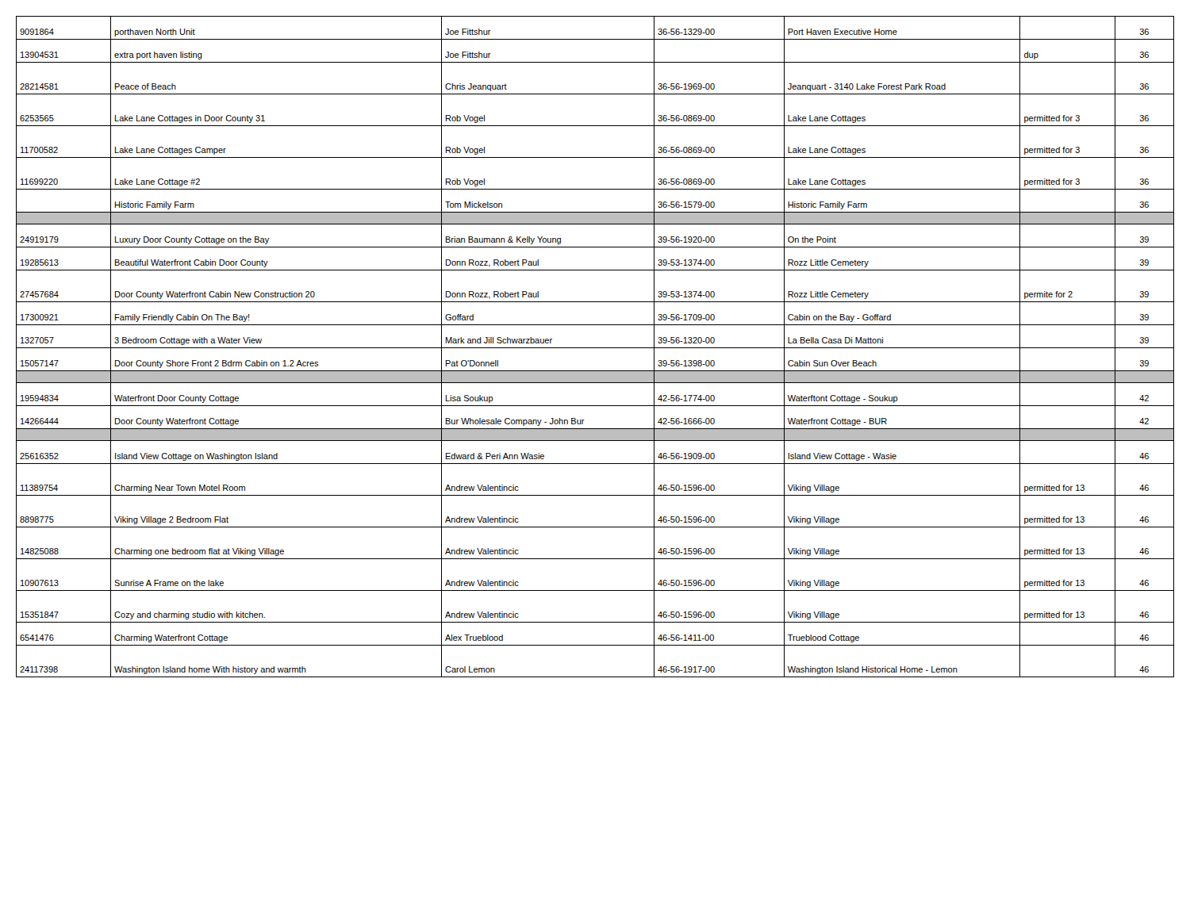| 9091864 | porthaven North Unit | Joe Fittshur | 36-56-1329-00 | Port Haven Executive Home | | 36 |
| 13904531 | extra port haven listing | Joe Fittshur | | | dup | 36 |
| 28214581 | Peace of Beach | Chris Jeanquart | 36-56-1969-00 | Jeanquart - 3140 Lake Forest Park Road | | 36 |
| 6253565 | Lake Lane Cottages in Door County 31 | Rob Vogel | 36-56-0869-00 | Lake Lane Cottages | permitted for 3 | 36 |
| 11700582 | Lake Lane Cottages Camper | Rob Vogel | 36-56-0869-00 | Lake Lane Cottages | permitted for 3 | 36 |
| 11699220 | Lake Lane Cottage #2 | Rob Vogel | 36-56-0869-00 | Lake Lane Cottages | permitted for 3 | 36 |
| | Historic Family Farm | Tom Mickelson | 36-56-1579-00 | Historic Family Farm | | 36 |
| 24919179 | Luxury Door County Cottage on the Bay | Brian Baumann & Kelly Young | 39-56-1920-00 | On the Point | | 39 |
| 19285613 | Beautiful Waterfront Cabin Door County | Donn Rozz, Robert Paul | 39-53-1374-00 | Rozz Little Cemetery | | 39 |
| 27457684 | Door County Waterfront Cabin New Construction 20 | Donn Rozz, Robert Paul | 39-53-1374-00 | Rozz Little Cemetery | permite for 2 | 39 |
| 17300921 | Family Friendly Cabin On The Bay! | Goffard | 39-56-1709-00 | Cabin on the Bay - Goffard | | 39 |
| 1327057 | 3 Bedroom Cottage with a Water View | Mark and Jill Schwarzbauer | 39-56-1320-00 | La Bella Casa Di Mattoni | | 39 |
| 15057147 | Door County Shore Front 2 Bdrm Cabin on 1.2 Acres | Pat O'Donnell | 39-56-1398-00 | Cabin Sun Over Beach | | 39 |
| 19594834 | Waterfront Door County Cottage | Lisa Soukup | 42-56-1774-00 | Waterftont Cottage - Soukup | | 42 |
| 14266444 | Door County Waterfront Cottage | Bur Wholesale Company - John Bur | 42-56-1666-00 | Waterfront Cottage - BUR | | 42 |
| 25616352 | Island View Cottage on Washington Island | Edward & Peri Ann Wasie | 46-56-1909-00 | Island View Cottage - Wasie | | 46 |
| 11389754 | Charming Near Town Motel Room | Andrew Valentincic | 46-50-1596-00 | Viking Village | permitted for 13 | 46 |
| 8898775 | Viking Village 2 Bedroom Flat | Andrew Valentincic | 46-50-1596-00 | Viking Village | permitted for 13 | 46 |
| 14825088 | Charming one bedroom flat at Viking Village | Andrew Valentincic | 46-50-1596-00 | Viking Village | permitted for 13 | 46 |
| 10907613 | Sunrise A Frame on the lake | Andrew Valentincic | 46-50-1596-00 | Viking Village | permitted for 13 | 46 |
| 15351847 | Cozy and charming studio with kitchen. | Andrew Valentincic | 46-50-1596-00 | Viking Village | permitted for 13 | 46 |
| 6541476 | Charming Waterfront Cottage | Alex Trueblood | 46-56-1411-00 | Trueblood Cottage | | 46 |
| 24117398 | Washington Island home With history and warmth | Carol Lemon | 46-56-1917-00 | Washington Island Historical Home - Lemon | | 46 |